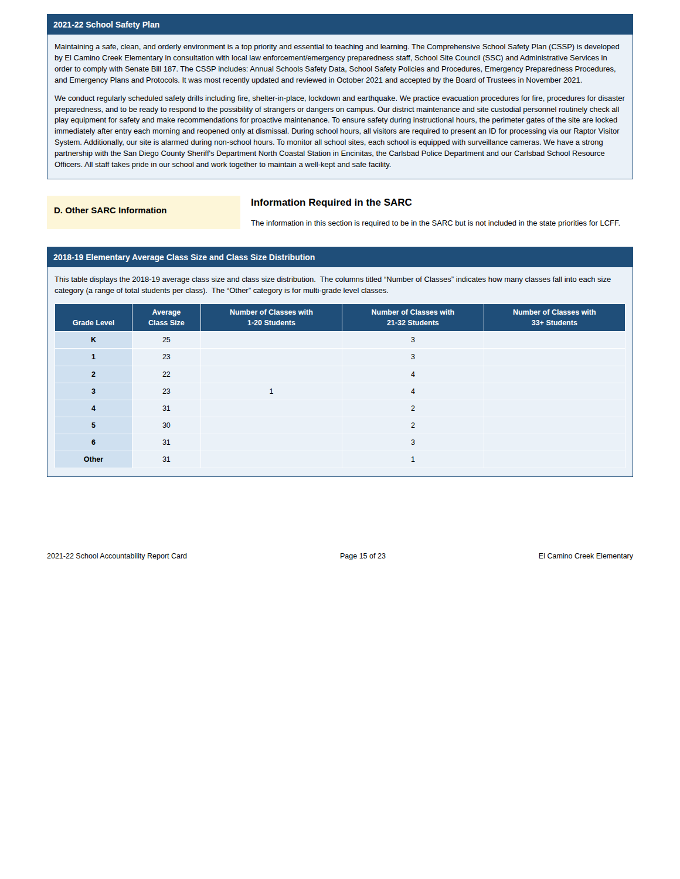2021-22 School Safety Plan
Maintaining a safe, clean, and orderly environment is a top priority and essential to teaching and learning. The Comprehensive School Safety Plan (CSSP) is developed by El Camino Creek Elementary in consultation with local law enforcement/emergency preparedness staff, School Site Council (SSC) and Administrative Services in order to comply with Senate Bill 187. The CSSP includes: Annual Schools Safety Data, School Safety Policies and Procedures, Emergency Preparedness Procedures, and Emergency Plans and Protocols. It was most recently updated and reviewed in October 2021 and accepted by the Board of Trustees in November 2021.
We conduct regularly scheduled safety drills including fire, shelter-in-place, lockdown and earthquake. We practice evacuation procedures for fire, procedures for disaster preparedness, and to be ready to respond to the possibility of strangers or dangers on campus. Our district maintenance and site custodial personnel routinely check all play equipment for safety and make recommendations for proactive maintenance. To ensure safety during instructional hours, the perimeter gates of the site are locked immediately after entry each morning and reopened only at dismissal. During school hours, all visitors are required to present an ID for processing via our Raptor Visitor System. Additionally, our site is alarmed during non-school hours. To monitor all school sites, each school is equipped with surveillance cameras. We have a strong partnership with the San Diego County Sheriff's Department North Coastal Station in Encinitas, the Carlsbad Police Department and our Carlsbad School Resource Officers. All staff takes pride in our school and work together to maintain a well-kept and safe facility.
D. Other SARC Information
Information Required in the SARC
The information in this section is required to be in the SARC but is not included in the state priorities for LCFF.
2018-19 Elementary Average Class Size and Class Size Distribution
This table displays the 2018-19 average class size and class size distribution. The columns titled “Number of Classes” indicates how many classes fall into each size category (a range of total students per class). The “Other” category is for multi-grade level classes.
| Grade Level | Average Class Size | Number of Classes with 1-20 Students | Number of Classes with 21-32 Students | Number of Classes with 33+ Students |
| --- | --- | --- | --- | --- |
| K | 25 | | 3 | |
| 1 | 23 | | 3 | |
| 2 | 22 | | 4 | |
| 3 | 23 | 1 | 4 | |
| 4 | 31 | | 2 | |
| 5 | 30 | | 2 | |
| 6 | 31 | | 3 | |
| Other | 31 | | 1 | |
2021-22 School Accountability Report Card Page 15 of 23 El Camino Creek Elementary